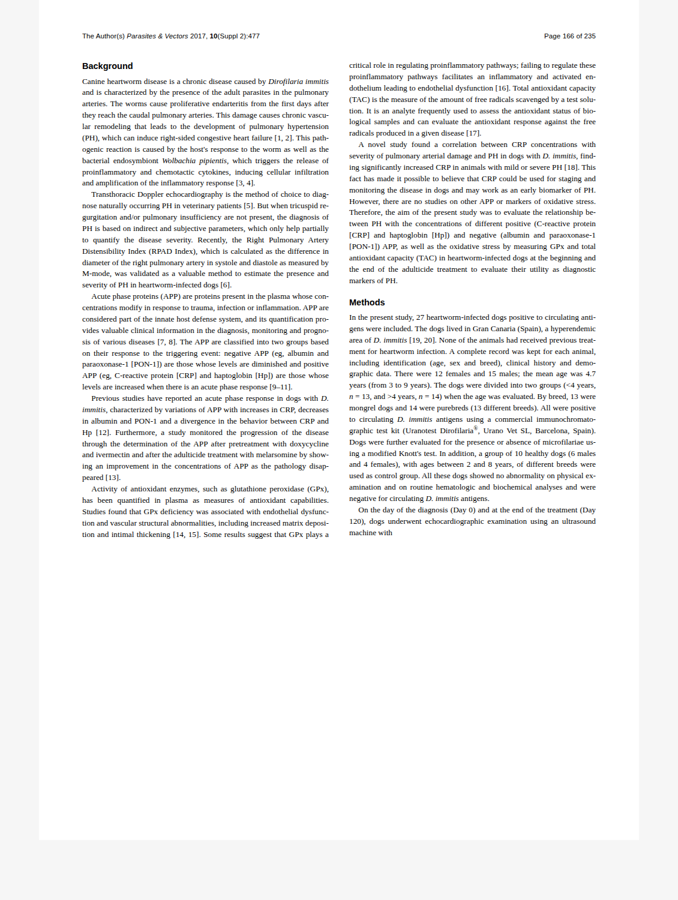The Author(s) Parasites & Vectors 2017, 10(Suppl 2):477
Page 166 of 235
Background
Canine heartworm disease is a chronic disease caused by Dirofilaria immitis and is characterized by the presence of the adult parasites in the pulmonary arteries. The worms cause proliferative endarteritis from the first days after they reach the caudal pulmonary arteries. This damage causes chronic vascular remodeling that leads to the development of pulmonary hypertension (PH), which can induce right-sided congestive heart failure [1, 2]. This pathogenic reaction is caused by the host's response to the worm as well as the bacterial endosymbiont Wolbachia pipientis, which triggers the release of proinflammatory and chemotactic cytokines, inducing cellular infiltration and amplification of the inflammatory response [3, 4].
Transthoracic Doppler echocardiography is the method of choice to diagnose naturally occurring PH in veterinary patients [5]. But when tricuspid regurgitation and/or pulmonary insufficiency are not present, the diagnosis of PH is based on indirect and subjective parameters, which only help partially to quantify the disease severity. Recently, the Right Pulmonary Artery Distensibility Index (RPAD Index), which is calculated as the difference in diameter of the right pulmonary artery in systole and diastole as measured by M-mode, was validated as a valuable method to estimate the presence and severity of PH in heartworm-infected dogs [6].
Acute phase proteins (APP) are proteins present in the plasma whose concentrations modify in response to trauma, infection or inflammation. APP are considered part of the innate host defense system, and its quantification provides valuable clinical information in the diagnosis, monitoring and prognosis of various diseases [7, 8]. The APP are classified into two groups based on their response to the triggering event: negative APP (eg, albumin and paraoxonase-1 [PON-1]) are those whose levels are diminished and positive APP (eg, C-reactive protein [CRP] and haptoglobin [Hp]) are those whose levels are increased when there is an acute phase response [9–11].
Previous studies have reported an acute phase response in dogs with D. immitis, characterized by variations of APP with increases in CRP, decreases in albumin and PON-1 and a divergence in the behavior between CRP and Hp [12]. Furthermore, a study monitored the progression of the disease through the determination of the APP after pretreatment with doxycycline and ivermectin and after the adulticide treatment with melarsomine by showing an improvement in the concentrations of APP as the pathology disappeared [13].
Activity of antioxidant enzymes, such as glutathione peroxidase (GPx), has been quantified in plasma as measures of antioxidant capabilities. Studies found that GPx deficiency was associated with endothelial dysfunction and vascular structural abnormalities, including increased matrix deposition and intimal thickening [14, 15]. Some results suggest that GPx plays a critical role in regulating proinflammatory pathways; failing to regulate these proinflammatory pathways facilitates an inflammatory and activated endothelium leading to endothelial dysfunction [16]. Total antioxidant capacity (TAC) is the measure of the amount of free radicals scavenged by a test solution. It is an analyte frequently used to assess the antioxidant status of biological samples and can evaluate the antioxidant response against the free radicals produced in a given disease [17].
A novel study found a correlation between CRP concentrations with severity of pulmonary arterial damage and PH in dogs with D. immitis, finding significantly increased CRP in animals with mild or severe PH [18]. This fact has made it possible to believe that CRP could be used for staging and monitoring the disease in dogs and may work as an early biomarker of PH. However, there are no studies on other APP or markers of oxidative stress. Therefore, the aim of the present study was to evaluate the relationship between PH with the concentrations of different positive (C-reactive protein [CRP] and haptoglobin [Hp]) and negative (albumin and paraoxonase-1 [PON-1]) APP, as well as the oxidative stress by measuring GPx and total antioxidant capacity (TAC) in heartworm-infected dogs at the beginning and the end of the adulticide treatment to evaluate their utility as diagnostic markers of PH.
Methods
In the present study, 27 heartworm-infected dogs positive to circulating antigens were included. The dogs lived in Gran Canaria (Spain), a hyperendemic area of D. immitis [19, 20]. None of the animals had received previous treatment for heartworm infection. A complete record was kept for each animal, including identification (age, sex and breed), clinical history and demographic data. There were 12 females and 15 males; the mean age was 4.7 years (from 3 to 9 years). The dogs were divided into two groups (<4 years, n = 13, and >4 years, n = 14) when the age was evaluated. By breed, 13 were mongrel dogs and 14 were purebreds (13 different breeds). All were positive to circulating D. immitis antigens using a commercial immunochromatographic test kit (Uranotest Dirofilaria®, Urano Vet SL, Barcelona, Spain). Dogs were further evaluated for the presence or absence of microfilariae using a modified Knott's test. In addition, a group of 10 healthy dogs (6 males and 4 females), with ages between 2 and 8 years, of different breeds were used as control group. All these dogs showed no abnormality on physical examination and on routine hematologic and biochemical analyses and were negative for circulating D. immitis antigens.
On the day of the diagnosis (Day 0) and at the end of the treatment (Day 120), dogs underwent echocardiographic examination using an ultrasound machine with